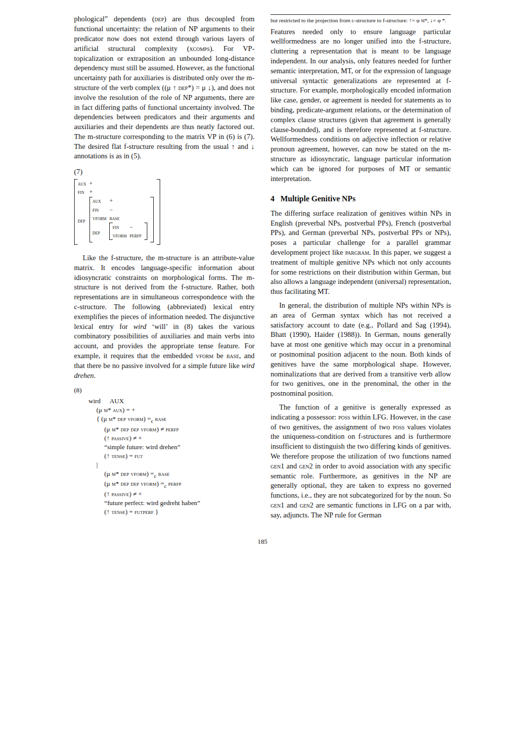phological” dependents (dep) are thus decoupled from functional uncertainty: the relation of NP arguments to their predicator now does not extend through various layers of artificial structural complexity (xcomps). For VP-topicalization or extraposition an unbounded long-distance dependency must still be assumed. However, as the functional uncertainty path for auxiliaries is distributed only over the m-structure of the verb complex ((μ ↑ dep*) = μ ↓), and does not involve the resolution of the role of NP arguments, there are in fact differing paths of functional uncertainty involved. The dependencies between predicators and their arguments and auxiliaries and their dependents are thus neatly factored out. The m-structure corresponding to the matrix VP in (6) is (7). The desired flat f-structure resulting from the usual ↑ and ↓ annotations is as in (5).
(7)
| aux | + |
| fin | + |
| dep | / aux / + / / fin / − / / vform / base / / dep / / fin / − / / vform / perfp / / |
Like the f-structure, the m-structure is an attribute-value matrix. It encodes language-specific information about idiosyncratic constraints on morphological forms. The m-structure is not derived from the f-structure. Rather, both representations are in simultaneous correspondence with the c-structure. The following (abbreviated) lexical entry exemplifies the pieces of information needed. The disjunctive lexical entry for wird ‘will’ in (8) takes the various combinatory possibilities of auxiliaries and main verbs into account, and provides the appropriate tense feature. For example, it requires that the embedded vform be base, and that there be no passive involved for a simple future like wird drehen.
(8)
wird AUX (μ m* aux) = + { (μ m* dep vform) =c base (μ m* dep dep vform) ≠ perfp (↑ passive) ≠ + “simple future: wird drehen” (↑ tense) = fut | (μ m* dep vform) =c base (μ m* dep dep vform) =c perfp (↑ passive) ≠ + “future perfect: wird gedreht haben” (↑ tense) = futperf }
but restricted to the projection from c-structure to f-structure: ↑= φ m*, ↓= φ *.
Features needed only to ensure language particular wellformedness are no longer unified into the f-structure, cluttering a representation that is meant to be language independent. In our analysis, only features needed for further semantic interpretation, MT, or for the expression of language universal syntactic generalizations are represented at f-structure. For example, morphologically encoded information like case, gender, or agreement is needed for statements as to binding, predicate-argument relations, or the determination of complex clause structures (given that agreement is generally clause-bounded), and is therefore represented at f-structure. Wellformedness conditions on adjective inflection or relative pronoun agreement, however, can now be stated on the m-structure as idiosyncratic, language particular information which can be ignored for purposes of MT or semantic interpretation.
4 Multiple Genitive NPs
The differing surface realization of genitives within NPs in English (preverbal NPs, postverbal PPs), French (postverbal PPs), and German (preverbal NPs, postverbal PPs or NPs), poses a particular challenge for a parallel grammar development project like pargram. In this paper, we suggest a treatment of multiple genitive NPs which not only accounts for some restrictions on their distribution within German, but also allows a language independent (universal) representation, thus facilitating MT.
In general, the distribution of multiple NPs within NPs is an area of German syntax which has not received a satisfactory account to date (e.g., Pollard and Sag (1994), Bhatt (1990), Haider (1988)). In German, nouns generally have at most one genitive which may occur in a prenominal or postnominal position adjacent to the noun. Both kinds of genitives have the same morphological shape. However, nominalizations that are derived from a transitive verb allow for two genitives, one in the prenominal, the other in the postnominal position.
The function of a genitive is generally expressed as indicating a possessor: poss within LFG. However, in the case of two genitives, the assignment of two poss values violates the uniqueness-condition on f-structures and is furthermore insufficient to distinguish the two differing kinds of genitives. We therefore propose the utilization of two functions named gen1 and gen2 in order to avoid association with any specific semantic role. Furthermore, as genitives in the NP are generally optional, they are taken to express no governed functions, i.e., they are not subcategorized for by the noun. So gen1 and gen2 are semantic functions in LFG on a par with, say, adjuncts. The NP rule for German
185